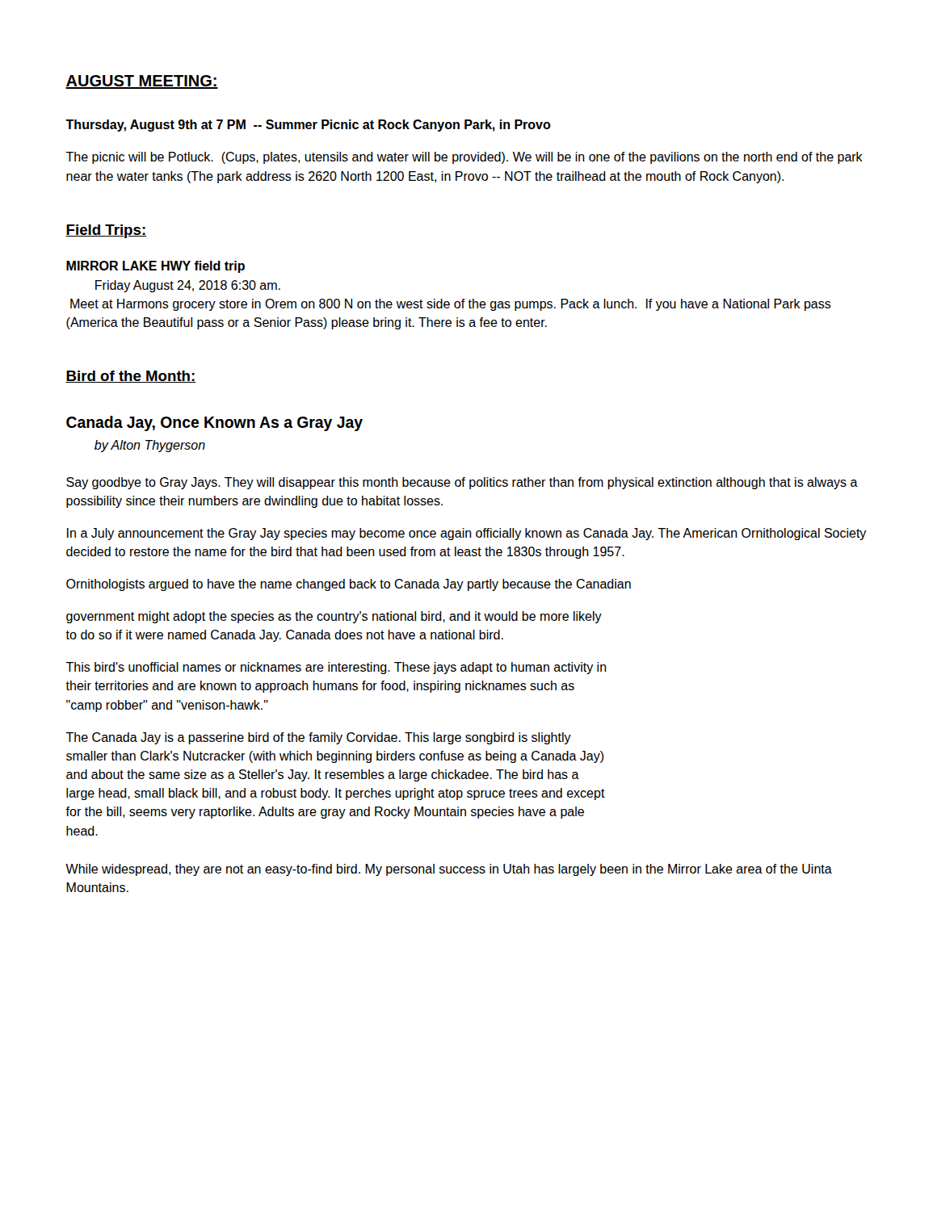AUGUST MEETING:
Thursday, August 9th at 7 PM -- Summer Picnic at Rock Canyon Park, in Provo
The picnic will be Potluck. (Cups, plates, utensils and water will be provided). We will be in one of the pavilions on the north end of the park near the water tanks (The park address is 2620 North 1200 East, in Provo -- NOT the trailhead at the mouth of Rock Canyon).
Field Trips:
MIRROR LAKE HWY field trip
Friday August 24, 2018 6:30 am.
Meet at Harmons grocery store in Orem on 800 N on the west side of the gas pumps. Pack a lunch. If you have a National Park pass (America the Beautiful pass or a Senior Pass) please bring it. There is a fee to enter.
Bird of the Month:
Canada Jay, Once Known As a Gray Jay
by Alton Thygerson
Say goodbye to Gray Jays. They will disappear this month because of politics rather than from physical extinction although that is always a possibility since their numbers are dwindling due to habitat losses.
In a July announcement the Gray Jay species may become once again officially known as Canada Jay. The American Ornithological Society decided to restore the name for the bird that had been used from at least the 1830s through 1957.
Ornithologists argued to have the name changed back to Canada Jay partly because the Canadian
government might adopt the species as the country's national bird, and it would be more likely to do so if it were named Canada Jay. Canada does not have a national bird.
This bird's unofficial names or nicknames are interesting. These jays adapt to human activity in their territories and are known to approach humans for food, inspiring nicknames such as "camp robber" and "venison-hawk."
The Canada Jay is a passerine bird of the family Corvidae. This large songbird is slightly smaller than Clark's Nutcracker (with which beginning birders confuse as being a Canada Jay) and about the same size as a Steller's Jay. It resembles a large chickadee. The bird has a large head, small black bill, and a robust body. It perches upright atop spruce trees and except for the bill, seems very raptorlike. Adults are gray and Rocky Mountain species have a pale head.
While widespread, they are not an easy-to-find bird. My personal success in Utah has largely been in the Mirror Lake area of the Uinta Mountains.